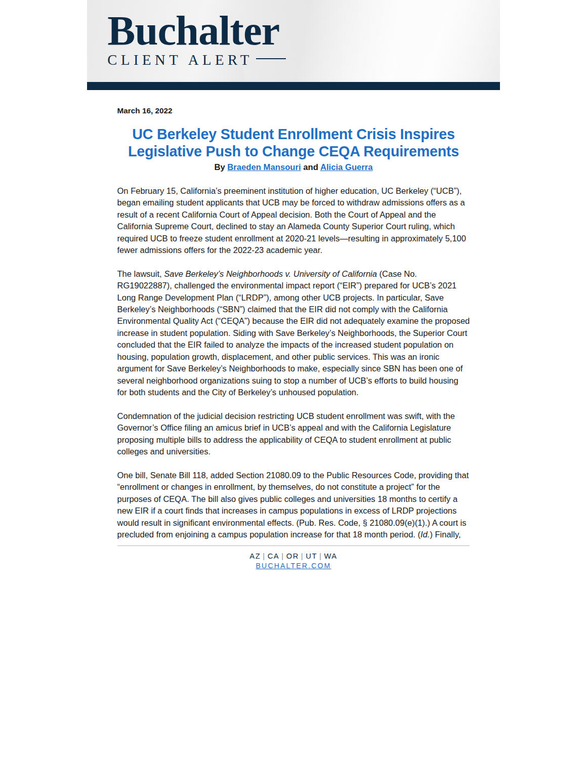Buchalter
CLIENT ALERT
March 16, 2022
UC Berkeley Student Enrollment Crisis Inspires Legislative Push to Change CEQA Requirements
By Braeden Mansouri and Alicia Guerra
On February 15, California’s preeminent institution of higher education, UC Berkeley (“UCB”), began emailing student applicants that UCB may be forced to withdraw admissions offers as a result of a recent California Court of Appeal decision. Both the Court of Appeal and the California Supreme Court, declined to stay an Alameda County Superior Court ruling, which required UCB to freeze student enrollment at 2020-21 levels—resulting in approximately 5,100 fewer admissions offers for the 2022-23 academic year.
The lawsuit, Save Berkeley’s Neighborhoods v. University of California (Case No. RG19022887), challenged the environmental impact report (“EIR”) prepared for UCB’s 2021 Long Range Development Plan (“LRDP”), among other UCB projects. In particular, Save Berkeley’s Neighborhoods (“SBN”) claimed that the EIR did not comply with the California Environmental Quality Act (“CEQA”) because the EIR did not adequately examine the proposed increase in student population. Siding with Save Berkeley’s Neighborhoods, the Superior Court concluded that the EIR failed to analyze the impacts of the increased student population on housing, population growth, displacement, and other public services. This was an ironic argument for Save Berkeley’s Neighborhoods to make, especially since SBN has been one of several neighborhood organizations suing to stop a number of UCB’s efforts to build housing for both students and the City of Berkeley’s unhoused population.
Condemnation of the judicial decision restricting UCB student enrollment was swift, with the Governor’s Office filing an amicus brief in UCB’s appeal and with the California Legislature proposing multiple bills to address the applicability of CEQA to student enrollment at public colleges and universities.
One bill, Senate Bill 118, added Section 21080.09 to the Public Resources Code, providing that “enrollment or changes in enrollment, by themselves, do not constitute a project” for the purposes of CEQA. The bill also gives public colleges and universities 18 months to certify a new EIR if a court finds that increases in campus populations in excess of LRDP projections would result in significant environmental effects. (Pub. Res. Code, § 21080.09(e)(1).) A court is precluded from enjoining a campus population increase for that 18 month period. (Id.) Finally,
AZ|CA|OR|UT|WA
BUCHALTER.COM